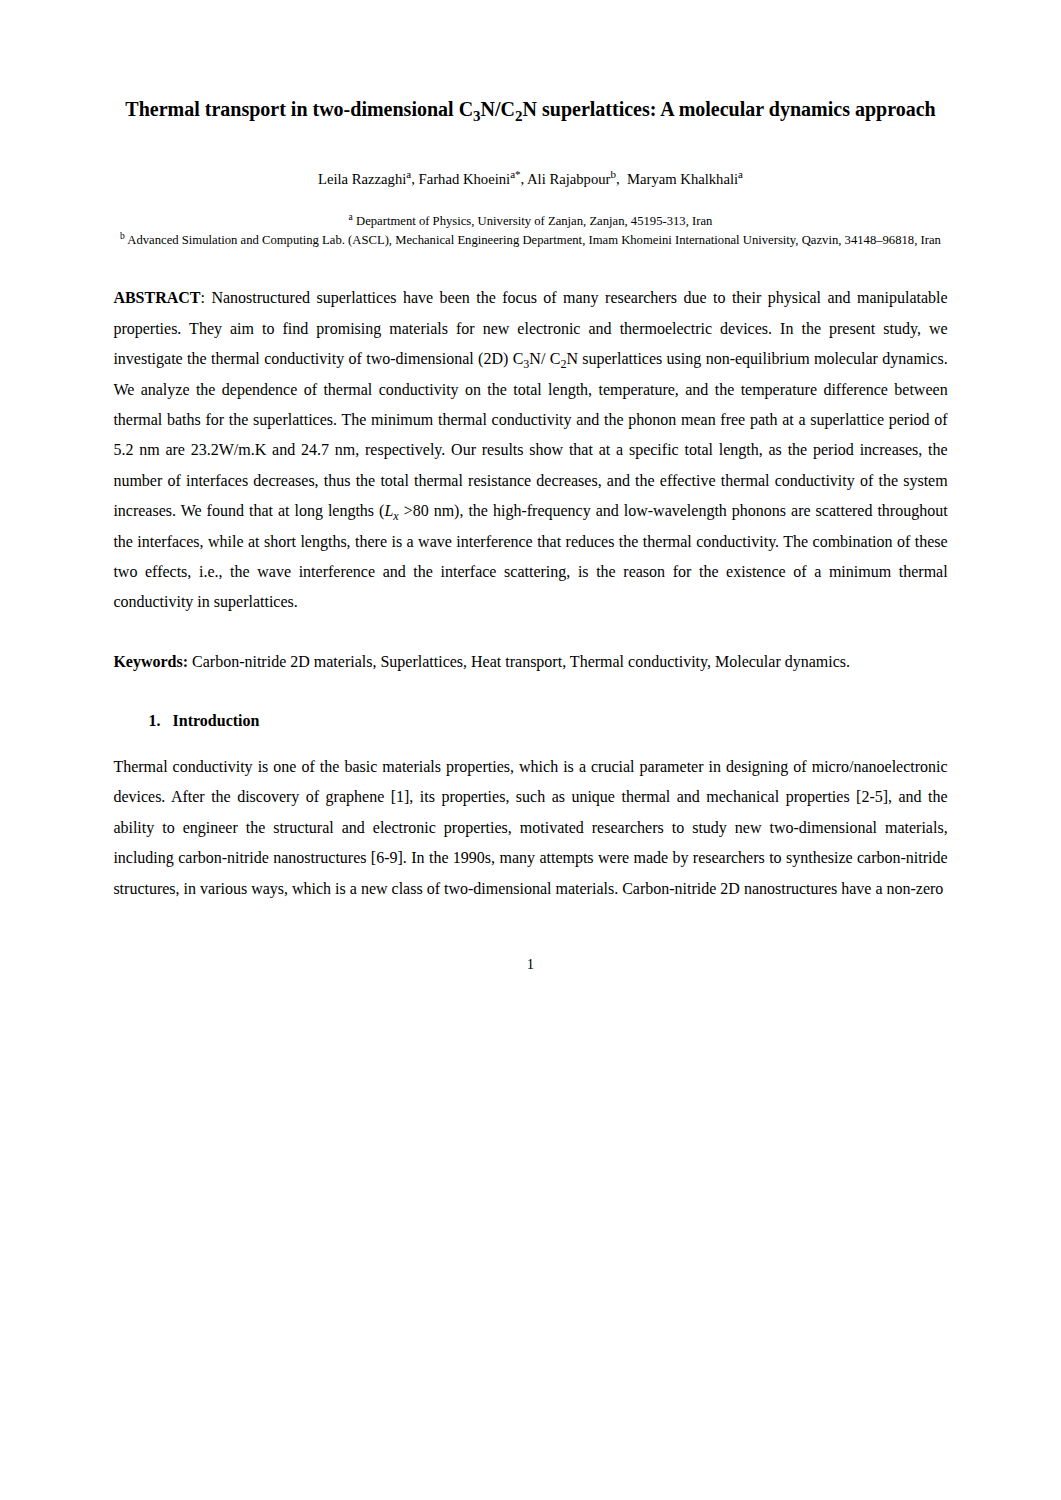Thermal transport in two-dimensional C3N/C2N superlattices: A molecular dynamics approach
Leila Razzaghia, Farhad Khoeinia*, Ali Rajabpourb, Maryam Khalkhalia
a Department of Physics, University of Zanjan, Zanjan, 45195-313, Iran
b Advanced Simulation and Computing Lab. (ASCL), Mechanical Engineering Department, Imam Khomeini International University, Qazvin, 34148–96818, Iran
ABSTRACT: Nanostructured superlattices have been the focus of many researchers due to their physical and manipulatable properties. They aim to find promising materials for new electronic and thermoelectric devices. In the present study, we investigate the thermal conductivity of two-dimensional (2D) C3N/ C2N superlattices using non-equilibrium molecular dynamics. We analyze the dependence of thermal conductivity on the total length, temperature, and the temperature difference between thermal baths for the superlattices. The minimum thermal conductivity and the phonon mean free path at a superlattice period of 5.2 nm are 23.2W/m.K and 24.7 nm, respectively. Our results show that at a specific total length, as the period increases, the number of interfaces decreases, thus the total thermal resistance decreases, and the effective thermal conductivity of the system increases. We found that at long lengths (Lx >80 nm), the high-frequency and low-wavelength phonons are scattered throughout the interfaces, while at short lengths, there is a wave interference that reduces the thermal conductivity. The combination of these two effects, i.e., the wave interference and the interface scattering, is the reason for the existence of a minimum thermal conductivity in superlattices.
Keywords: Carbon-nitride 2D materials, Superlattices, Heat transport, Thermal conductivity, Molecular dynamics.
1. Introduction
Thermal conductivity is one of the basic materials properties, which is a crucial parameter in designing of micro/nanoelectronic devices. After the discovery of graphene [1], its properties, such as unique thermal and mechanical properties [2-5], and the ability to engineer the structural and electronic properties, motivated researchers to study new two-dimensional materials, including carbon-nitride nanostructures [6-9]. In the 1990s, many attempts were made by researchers to synthesize carbon-nitride structures, in various ways, which is a new class of two-dimensional materials. Carbon-nitride 2D nanostructures have a non-zero
1